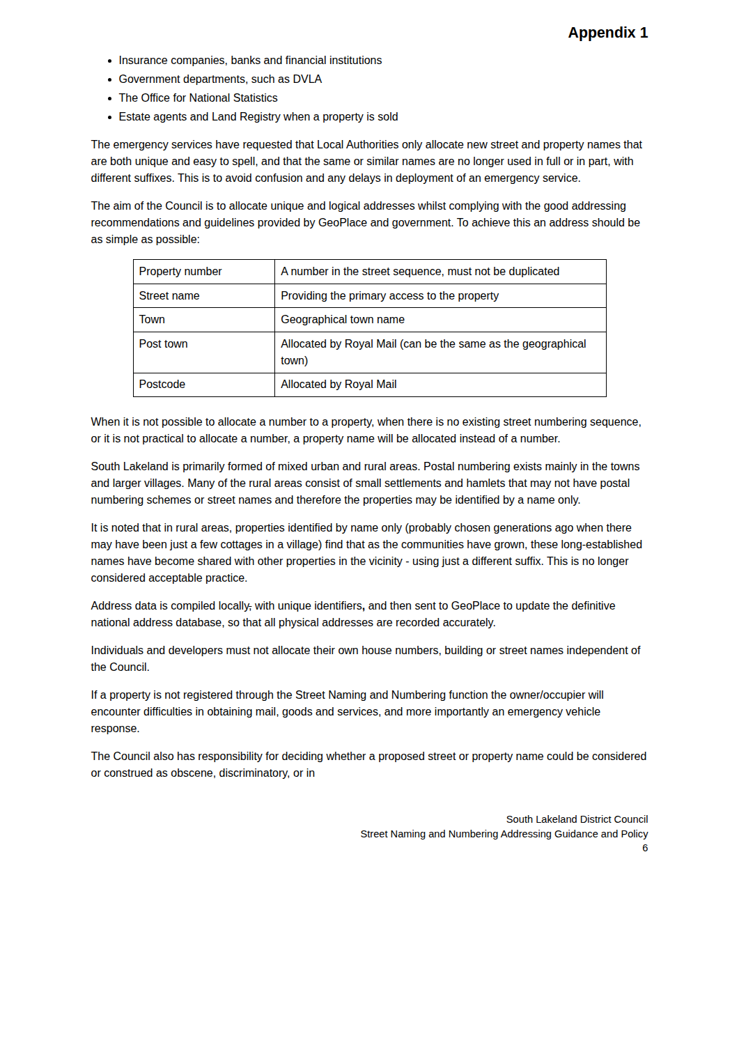Appendix 1
Insurance companies, banks and financial institutions
Government departments, such as DVLA
The Office for National Statistics
Estate agents and Land Registry when a property is sold
The emergency services have requested that Local Authorities only allocate new street and property names that are both unique and easy to spell, and that the same or similar names are no longer used in full or in part, with different suffixes. This is to avoid confusion and any delays in deployment of an emergency service.
The aim of the Council is to allocate unique and logical addresses whilst complying with the good addressing recommendations and guidelines provided by GeoPlace and government. To achieve this an address should be as simple as possible:
| Property number | A number in the street sequence, must not be duplicated |
| Street name | Providing the primary access to the property |
| Town | Geographical town name |
| Post town | Allocated by Royal Mail (can be the same as the geographical town) |
| Postcode | Allocated by Royal Mail |
When it is not possible to allocate a number to a property, when there is no existing street numbering sequence, or it is not practical to allocate a number, a property name will be allocated instead of a number.
South Lakeland is primarily formed of mixed urban and rural areas. Postal numbering exists mainly in the towns and larger villages. Many of the rural areas consist of small settlements and hamlets that may not have postal numbering schemes or street names and therefore the properties may be identified by a name only.
It is noted that in rural areas, properties identified by name only (probably chosen generations ago when there may have been just a few cottages in a village) find that as the communities have grown, these long-established names have become shared with other properties in the vicinity - using just a different suffix. This is no longer considered acceptable practice.
Address data is compiled locally, with unique identifiers, and then sent to GeoPlace to update the definitive national address database, so that all physical addresses are recorded accurately.
Individuals and developers must not allocate their own house numbers, building or street names independent of the Council.
If a property is not registered through the Street Naming and Numbering function the owner/occupier will encounter difficulties in obtaining mail, goods and services, and more importantly an emergency vehicle response.
The Council also has responsibility for deciding whether a proposed street or property name could be considered or construed as obscene, discriminatory, or in
South Lakeland District Council
Street Naming and Numbering Addressing Guidance and Policy
6